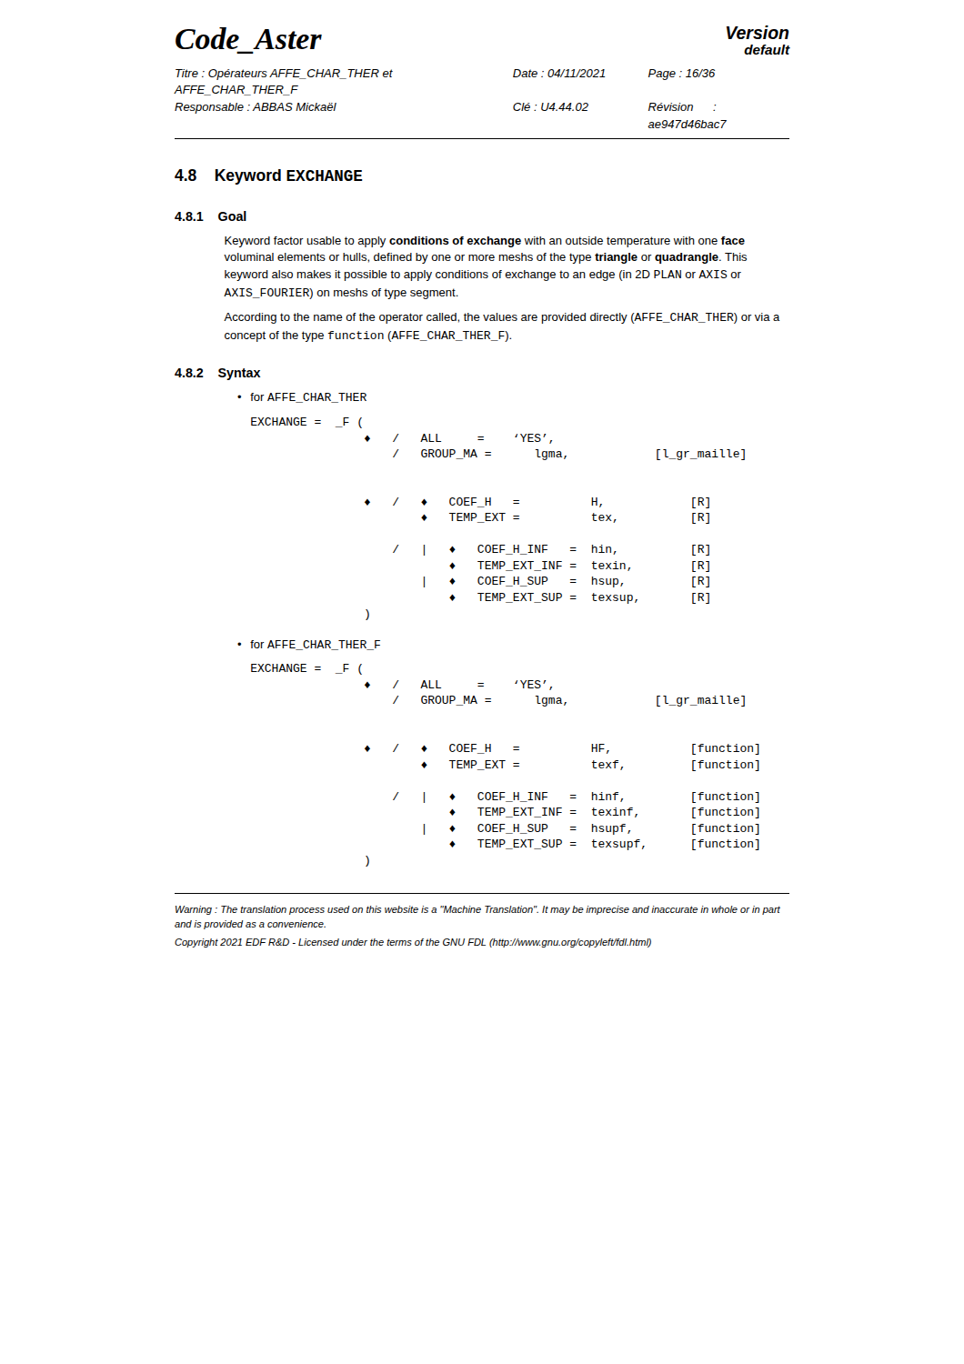Versiondefault
Code_Aster
| Titre : Opérateurs AFFE_CHAR_THER et AFFE_CHAR_THER_F | Date : 04/11/2021 | Page : 16/36 |
| Responsable : ABBAS Mickaël | Clé : U4.44.02 | Révision : |
| | | ae947d46bac7 |
4.8 Keyword EXCHANGE
4.8.1 Goal
Keyword factor usable to apply conditions of exchange with an outside temperature with one face voluminal elements or hulls, defined by one or more meshs of the type triangle or quadrangle. This keyword also makes it possible to apply conditions of exchange to an edge (in 2D PLAN or AXIS or AXIS_FOURIER) on meshs of type segment.
According to the name of the operator called, the values are provided directly (AFFE_CHAR_THER) or via a concept of the type function (AFFE_CHAR_THER_F).
4.8.2 Syntax
for AFFE_CHAR_THER
EXCHANGE =  _F (
                ♦   /   ALL     =    ‘YES’,
                    /   GROUP_MA =      lgma,            [l_gr_maille]


                ♦   /   ♦   COEF_H   =          H,            [R]
                        ♦   TEMP_EXT =          tex,          [R]

                    /   |   ♦   COEF_H_INF   =  hin,          [R]
                            ♦   TEMP_EXT_INF =  texin,        [R]
                        |   ♦   COEF_H_SUP   =  hsup,         [R]
                            ♦   TEMP_EXT_SUP =  texsup,       [R]
                )
for AFFE_CHAR_THER_F
EXCHANGE =  _F (
                ♦   /   ALL     =    ‘YES’,
                    /   GROUP_MA =      lgma,            [l_gr_maille]


                ♦   /   ♦   COEF_H   =          HF,           [function]
                        ♦   TEMP_EXT =          texf,         [function]

                    /   |   ♦   COEF_H_INF   =  hinf,         [function]
                            ♦   TEMP_EXT_INF =  texinf,       [function]
                        |   ♦   COEF_H_SUP   =  hsupf,        [function]
                            ♦   TEMP_EXT_SUP =  texsupf,      [function]
                )
Warning : The translation process used on this website is a "Machine Translation". It may be imprecise and inaccurate in whole or in part and is provided as a convenience.
Copyright 2021 EDF R&D - Licensed under the terms of the GNU FDL (http://www.gnu.org/copyleft/fdl.html)